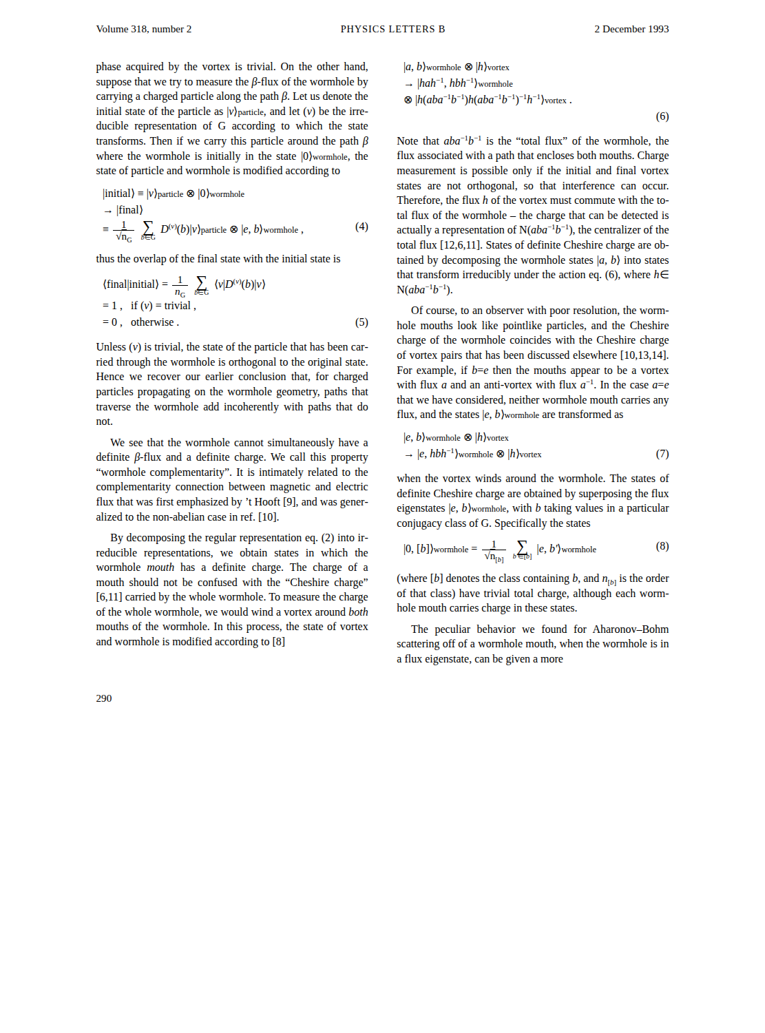Volume 318, number 2
Physics Letters B
2 December 1993
phase acquired by the vortex is trivial. On the other hand, suppose that we try to measure the β-flux of the wormhole by carrying a charged particle along the path β. Let us denote the initial state of the particle as |v⟩particle, and let (ν) be the irreducible representation of G according to which the state transforms. Then if we carry this particle around the path β where the wormhole is initially in the state |0⟩wormhole, the state of particle and wormhole is modified according to
|initial⟩ ≡ |v⟩particle ⊗ |0⟩wormhole → |final⟩ ≡ 1√nG ∑b∈G D(ν)(b)|v⟩particle ⊗ |e, b⟩wormhole , (4)
thus the overlap of the final state with the initial state is
⟨final|initial⟩ = 1 nG ∑b∈G ⟨v|D(ν)(b)|v⟩ = 1 , if (ν) = trivial , = 0 , otherwise .(5)
Unless (ν) is trivial, the state of the particle that has been carried through the wormhole is orthogonal to the original state. Hence we recover our earlier conclusion that, for charged particles propagating on the wormhole geometry, paths that traverse the wormhole add incoherently with paths that do not.
We see that the wormhole cannot simultaneously have a definite β-flux and a definite charge. We call this property “wormhole complementarity”. It is intimately related to the complementarity connection between magnetic and electric flux that was first emphasized by ’t Hooft [9], and was generalized to the non-abelian case in ref. [10].
By decomposing the regular representation eq. (2) into irreducible representations, we obtain states in which the wormhole mouth has a definite charge. The charge of a mouth should not be confused with the “Cheshire charge” [6,11] carried by the whole wormhole. To measure the charge of the whole wormhole, we would wind a vortex around both mouths of the wormhole. In this process, the state of vortex and wormhole is modified according to [8]
|a, b⟩wormhole ⊗ |h⟩vortex → |hah−1, hbh−1⟩wormhole ⊗ |h(aba−1b−1)h(aba−1b−1)−1h−1⟩vortex . (6)
Note that aba−1b−1 is the “total flux” of the wormhole, the flux associated with a path that encloses both mouths. Charge measurement is possible only if the initial and final vortex states are not orthogonal, so that interference can occur. Therefore, the flux h of the vortex must commute with the total flux of the wormhole – the charge that can be detected is actually a representation of N(aba−1b−1), the centralizer of the total flux [12,6,11]. States of definite Cheshire charge are obtained by decomposing the wormhole states |a, b⟩ into states that transform irreducibly under the action eq. (6), where h∈ N(aba−1b−1).
Of course, to an observer with poor resolution, the wormhole mouths look like pointlike particles, and the Cheshire charge of the wormhole coincides with the Cheshire charge of vortex pairs that has been discussed elsewhere [10,13,14]. For example, if b=e then the mouths appear to be a vortex with flux a and an anti-vortex with flux a−1. In the case a=e that we have considered, neither wormhole mouth carries any flux, and the states |e, b⟩wormhole are transformed as
|e, b⟩wormhole ⊗ |h⟩vortex → |e, hbh−1⟩wormhole ⊗ |h⟩vortex(7)
when the vortex winds around the wormhole. The states of definite Cheshire charge are obtained by superposing the flux eigenstates |e, b⟩wormhole, with b taking values in a particular conjugacy class of G. Specifically the states
|0, [b]⟩wormhole = 1√n[b] ∑b′∈[b] |e, b′⟩wormhole(8)
(where [b] denotes the class containing b, and n[b] is the order of that class) have trivial total charge, although each wormhole mouth carries charge in these states.
The peculiar behavior we found for Aharonov–Bohm scattering off of a wormhole mouth, when the wormhole is in a flux eigenstate, can be given a more
290